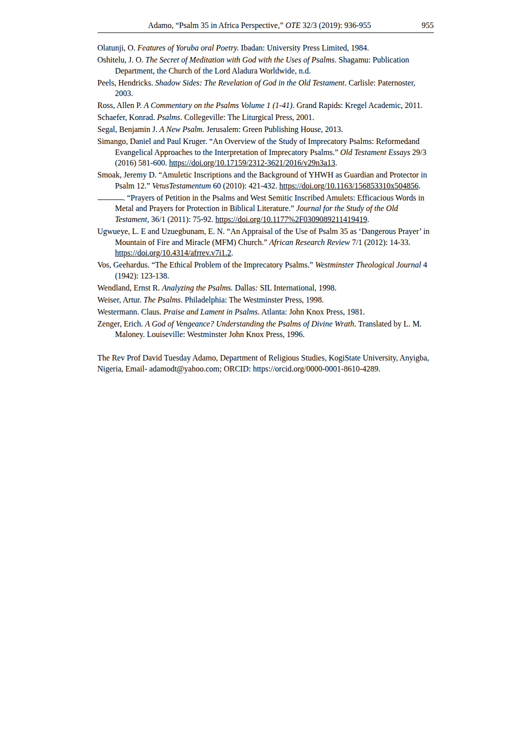955 Adamo, “Psalm 35 in Africa Perspective,” OTE 32/3 (2019): 936-955
Olatunji, O. Features of Yoruba oral Poetry. Ibadan: University Press Limited, 1984.
Oshitelu, J. O. The Secret of Meditation with God with the Uses of Psalms. Shagamu: Publication Department, the Church of the Lord Aladura Worldwide, n.d.
Peels, Hendricks. Shadow Sides: The Revelation of God in the Old Testament. Carlisle: Paternoster, 2003.
Ross, Allen P. A Commentary on the Psalms Volume 1 (1-41). Grand Rapids: Kregel Academic, 2011.
Schaefer, Konrad. Psalms. Collegeville: The Liturgical Press, 2001.
Segal, Benjamin J. A New Psalm. Jerusalem: Green Publishing House, 2013.
Simango, Daniel and Paul Kruger. “An Overview of the Study of Imprecatory Psalms: Reformedand Evangelical Approaches to the Interpretation of Imprecatory Psalms.” Old Testament Essays 29/3 (2016) 581-600. https://doi.org/10.17159/2312-3621/2016/v29n3a13.
Smoak, Jeremy D. “Amuletic Inscriptions and the Background of YHWH as Guardian and Protector in Psalm 12.” VetusTestamentum 60 (2010): 421-432. https://doi.org/10.1163/156853310x504856.
. “Prayers of Petition in the Psalms and West Semitic Inscribed Amulets: Efficacious Words in Metal and Prayers for Protection in Biblical Literature.” Journal for the Study of the Old Testament, 36/1 (2011): 75-92. https://doi.org/10.1177%2F0309089211419419.
Ugwueye, L. E and Uzuegbunam, E. N. “An Appraisal of the Use of Psalm 35 as ‘Dangerous Prayer’ in Mountain of Fire and Miracle (MFM) Church.” African Research Review 7/1 (2012): 14-33. https://doi.org/10.4314/afrrev.v7i1.2.
Vos, Geehardus. “The Ethical Problem of the Imprecatory Psalms.” Westminster Theological Journal 4 (1942): 123-138.
Wendland, Ernst R. Analyzing the Psalms. Dallas: SIL International, 1998.
Weiser, Artur. The Psalms. Philadelphia: The Westminster Press, 1998.
Westermann. Claus. Praise and Lament in Psalms. Atlanta: John Knox Press, 1981.
Zenger, Erich. A God of Vengeance? Understanding the Psalms of Divine Wrath. Translated by L. M. Maloney. Louiseville: Westminster John Knox Press, 1996.
The Rev Prof David Tuesday Adamo, Department of Religious Studies, KogiState University, Anyigba, Nigeria, Email- adamodt@yahoo.com; ORCID: https://orcid.org/0000-0001-8610-4289.